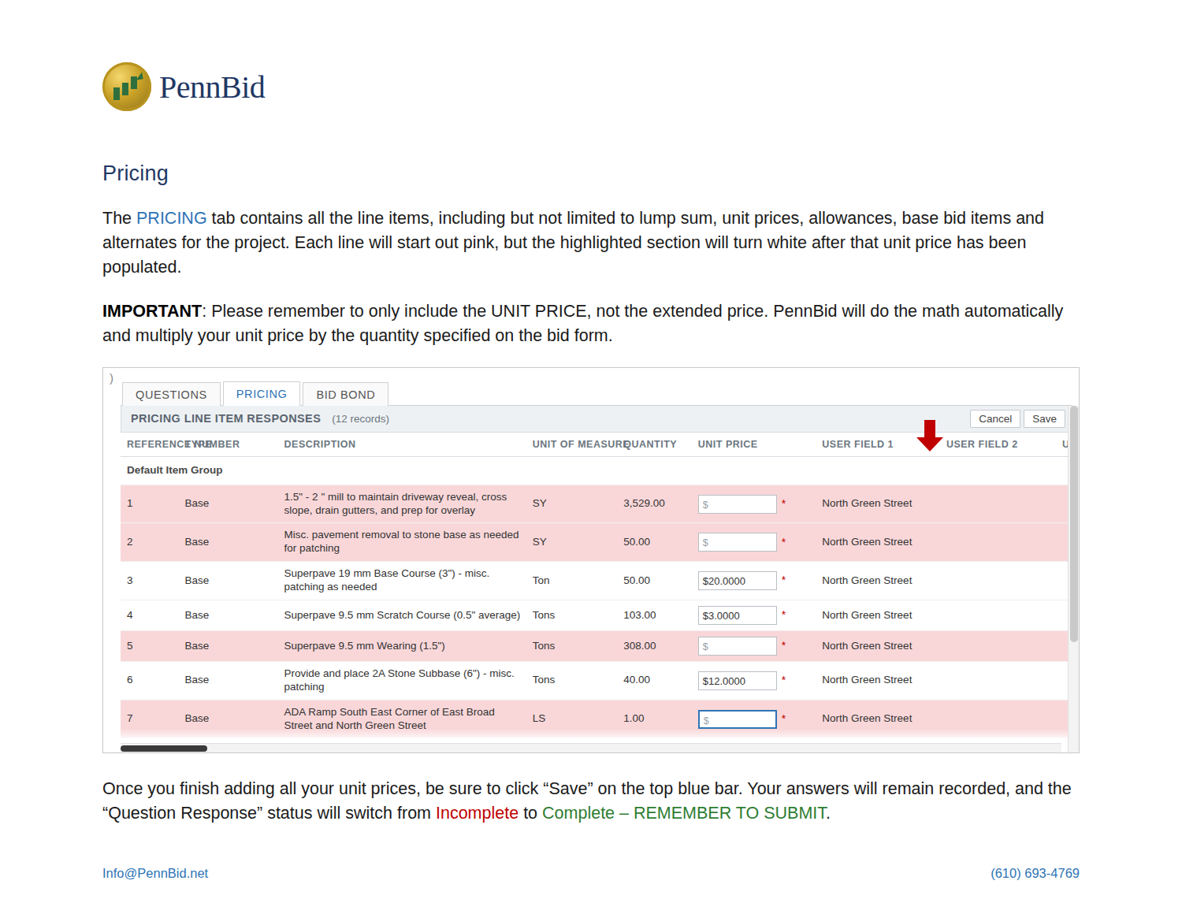PennBid
Pricing
The PRICING tab contains all the line items, including but not limited to lump sum, unit prices, allowances, base bid items and alternates for the project. Each line will start out pink, but the highlighted section will turn white after that unit price has been populated.
IMPORTANT: Please remember to only include the UNIT PRICE, not the extended price. PennBid will do the math automatically and multiply your unit price by the quantity specified on the bid form.
QUESTIONS
PRICING
BID BOND
PRICING LINE ITEM RESPONSES (12 records)
Cancel Save
| REFERENCE NUMBER | TYPE | DESCRIPTION | UNIT OF MEASURE | QUANTITY | UNIT PRICE | USER FIELD 1 | USER FIELD 2 | U |
| --- | --- | --- | --- | --- | --- | --- | --- | --- |
| Default Item Group |
| 1 | Base | 1.5" - 2 " mill to maintain driveway reveal, cross slope, drain gutters, and prep for overlay | SY | 3,529.00 | $ * | North Green Street | | |
| 2 | Base | Misc. pavement removal to stone base as needed for patching | SY | 50.00 | $ * | North Green Street | | |
| 3 | Base | Superpave 19 mm Base Course (3") - misc. patching as needed | Ton | 50.00 | $20.0000 * | North Green Street | | |
| 4 | Base | Superpave 9.5 mm Scratch Course (0.5" average) | Tons | 103.00 | $3.0000 * | North Green Street | | |
| 5 | Base | Superpave 9.5 mm Wearing (1.5") | Tons | 308.00 | $ * | North Green Street | | |
| 6 | Base | Provide and place 2A Stone Subbase (6") - misc. patching | Tons | 40.00 | $12.0000 * | North Green Street | | |
| 7 | Base | ADA Ramp South East Corner of East Broad Street and North Green Street | LS | 1.00 | $ * | North Green Street | | |
| | Base | ADA Ramp South West Corner of East Broad Street | LS | 1.00 | $24.0000 * | North Green Street | | |
Once you finish adding all your unit prices, be sure to click “Save” on the top blue bar. Your answers will remain recorded, and the “Question Response” status will switch from Incomplete to Complete – REMEMBER TO SUBMIT.
Info@PennBid.net
(610) 693-4769